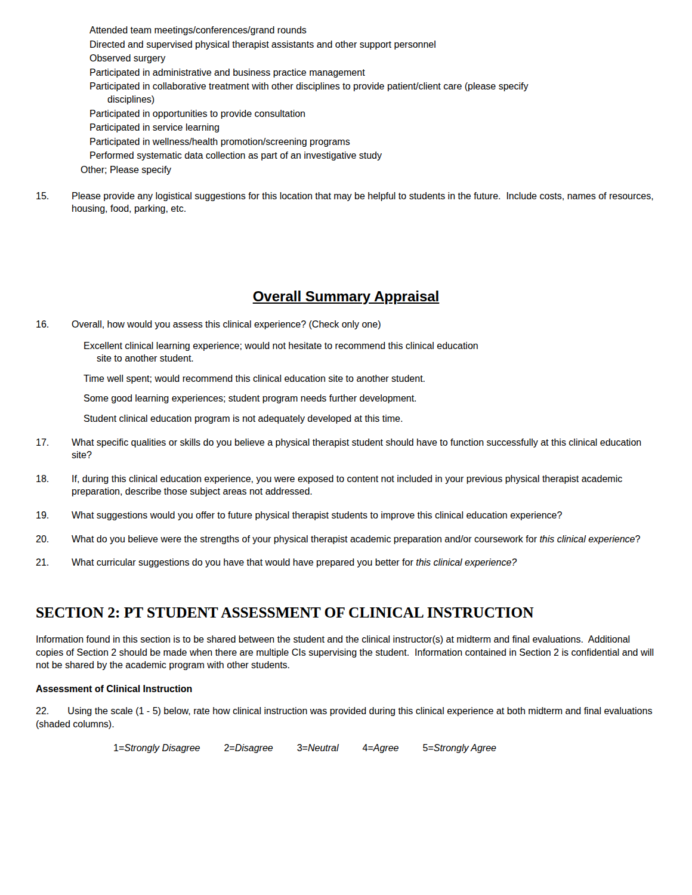Attended team meetings/conferences/grand rounds
Directed and supervised physical therapist assistants and other support personnel
Observed surgery
Participated in administrative and business practice management
Participated in collaborative treatment with other disciplines to provide patient/client care (please specify disciplines)
Participated in opportunities to provide consultation
Participated in service learning
Participated in wellness/health promotion/screening programs
Performed systematic data collection as part of an investigative study
Other; Please specify
15.
Please provide any logistical suggestions for this location that may be helpful to students in the future. Include costs, names of resources, housing, food, parking, etc.
Overall Summary Appraisal
16.
Overall, how would you assess this clinical experience? (Check only one)
Excellent clinical learning experience; would not hesitate to recommend this clinical education site to another student.
Time well spent; would recommend this clinical education site to another student.
Some good learning experiences; student program needs further development.
Student clinical education program is not adequately developed at this time.
17.
What specific qualities or skills do you believe a physical therapist student should have to function successfully at this clinical education site?
18.
If, during this clinical education experience, you were exposed to content not included in your previous physical therapist academic preparation, describe those subject areas not addressed.
19.
What suggestions would you offer to future physical therapist students to improve this clinical education experience?
20.
What do you believe were the strengths of your physical therapist academic preparation and/or coursework for this clinical experience?
21.
What curricular suggestions do you have that would have prepared you better for this clinical experience?
SECTION 2: PT STUDENT ASSESSMENT OF CLINICAL INSTRUCTION
Information found in this section is to be shared between the student and the clinical instructor(s) at midterm and final evaluations. Additional copies of Section 2 should be made when there are multiple CIs supervising the student. Information contained in Section 2 is confidential and will not be shared by the academic program with other students.
Assessment of Clinical Instruction
22. Using the scale (1 - 5) below, rate how clinical instruction was provided during this clinical experience at both midterm and final evaluations (shaded columns).
1=Strongly Disagree 2=Disagree 3=Neutral 4=Agree 5=Strongly Agree